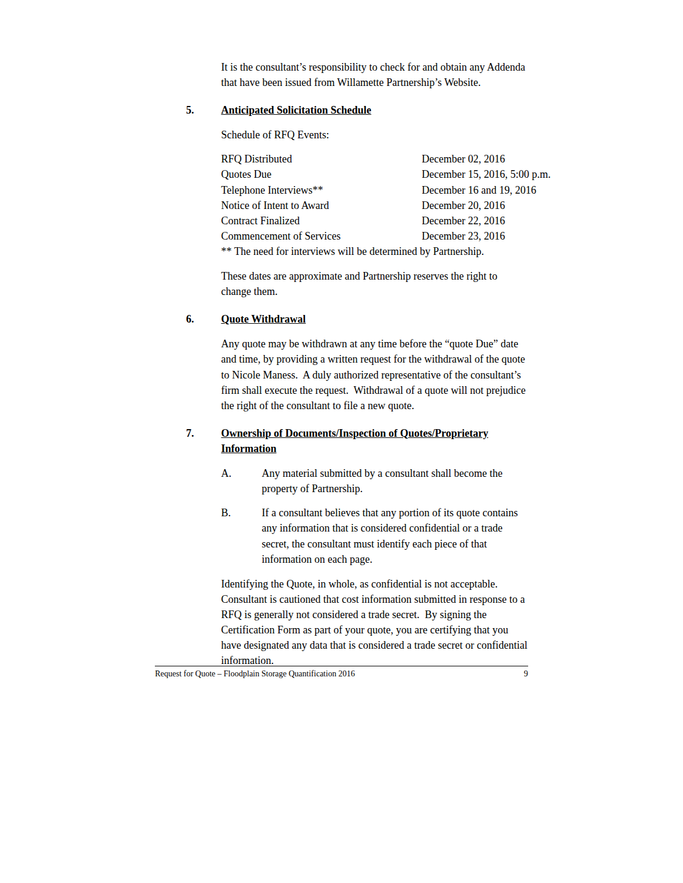It is the consultant’s responsibility to check for and obtain any Addenda that have been issued from Willamette Partnership’s Website.
5. Anticipated Solicitation Schedule
Schedule of RFQ Events:
RFQ Distributed December 02, 2016 Quotes Due December 15, 2016, 5:00 p.m. Telephone Interviews**December 16 and 19, 2016 Notice of Intent to Award December 20, 2016 Contract Finalized December 22, 2016 Commencement of Services December 23, 2016 ** The need for interviews will be determined by Partnership.
These dates are approximate and Partnership reserves the right to change them.
6. Quote Withdrawal
Any quote may be withdrawn at any time before the “quote Due” date and time, by providing a written request for the withdrawal of the quote to Nicole Maness. A duly authorized representative of the consultant’s firm shall execute the request. Withdrawal of a quote will not prejudice the right of the consultant to file a new quote.
7. Ownership of Documents/Inspection of Quotes/Proprietary Information
A. Any material submitted by a consultant shall become the property of Partnership.
B. If a consultant believes that any portion of its quote contains any information that is considered confidential or a trade secret, the consultant must identify each piece of that information on each page.
Identifying the Quote, in whole, as confidential is not acceptable. Consultant is cautioned that cost information submitted in response to a RFQ is generally not considered a trade secret. By signing the Certification Form as part of your quote, you are certifying that you have designated any data that is considered a trade secret or confidential information.
Request for Quote – Floodplain Storage Quantification 2016 9